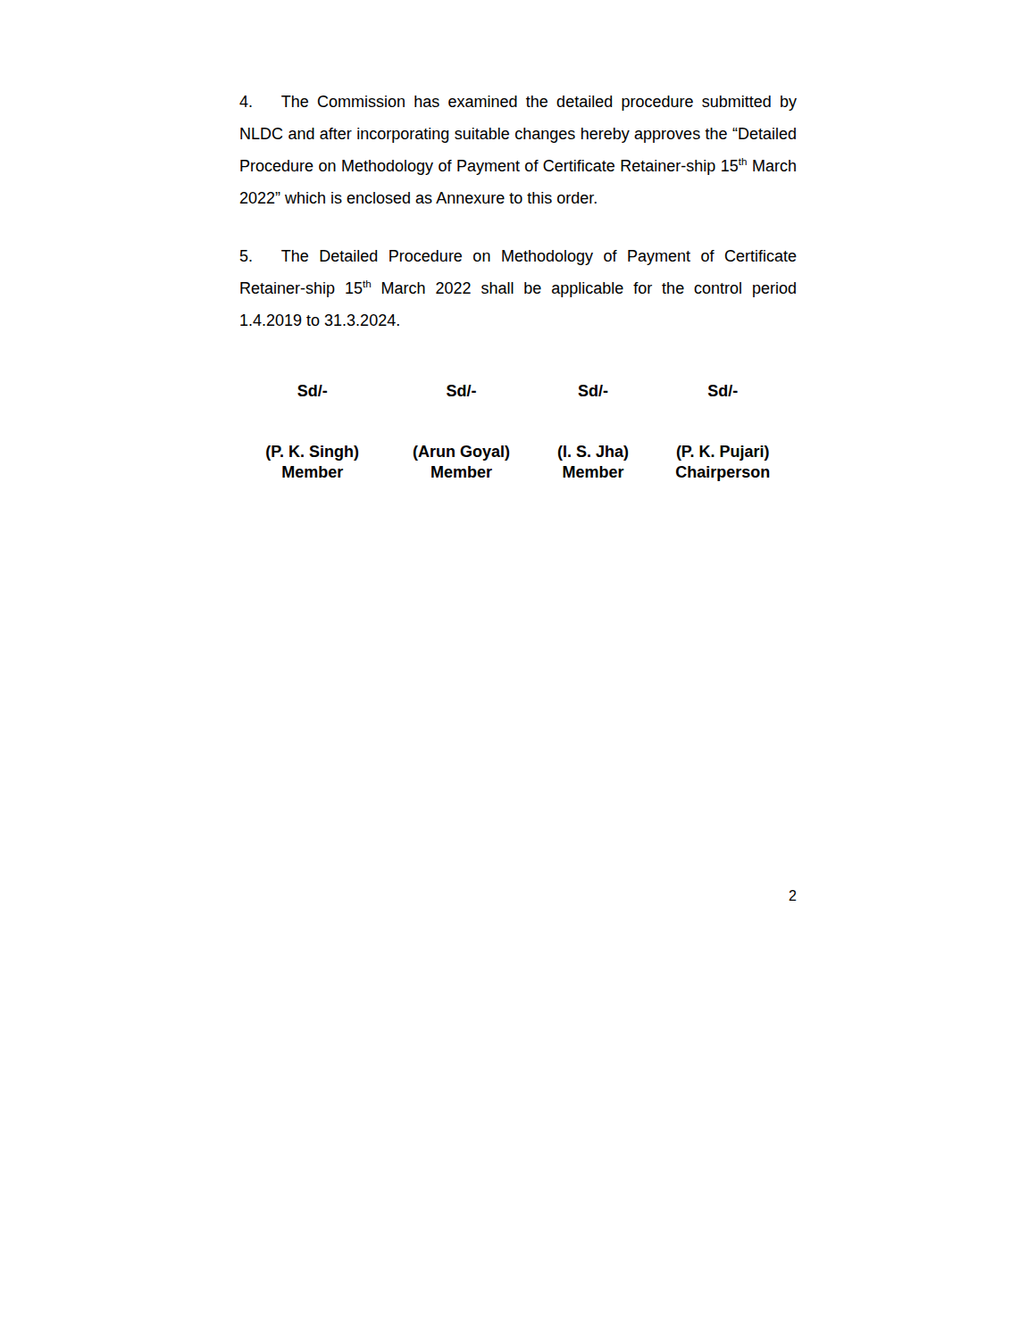4. The Commission has examined the detailed procedure submitted by NLDC and after incorporating suitable changes hereby approves the “Detailed Procedure on Methodology of Payment of Certificate Retainer-ship 15th March 2022” which is enclosed as Annexure to this order.
5. The Detailed Procedure on Methodology of Payment of Certificate Retainer-ship 15th March 2022 shall be applicable for the control period 1.4.2019 to 31.3.2024.
| Sd/- | Sd/- | Sd/- | Sd/- |
| (P. K. Singh) | (Arun Goyal) | (I. S. Jha) | (P. K. Pujari) |
| Member | Member | Member | Chairperson |
2